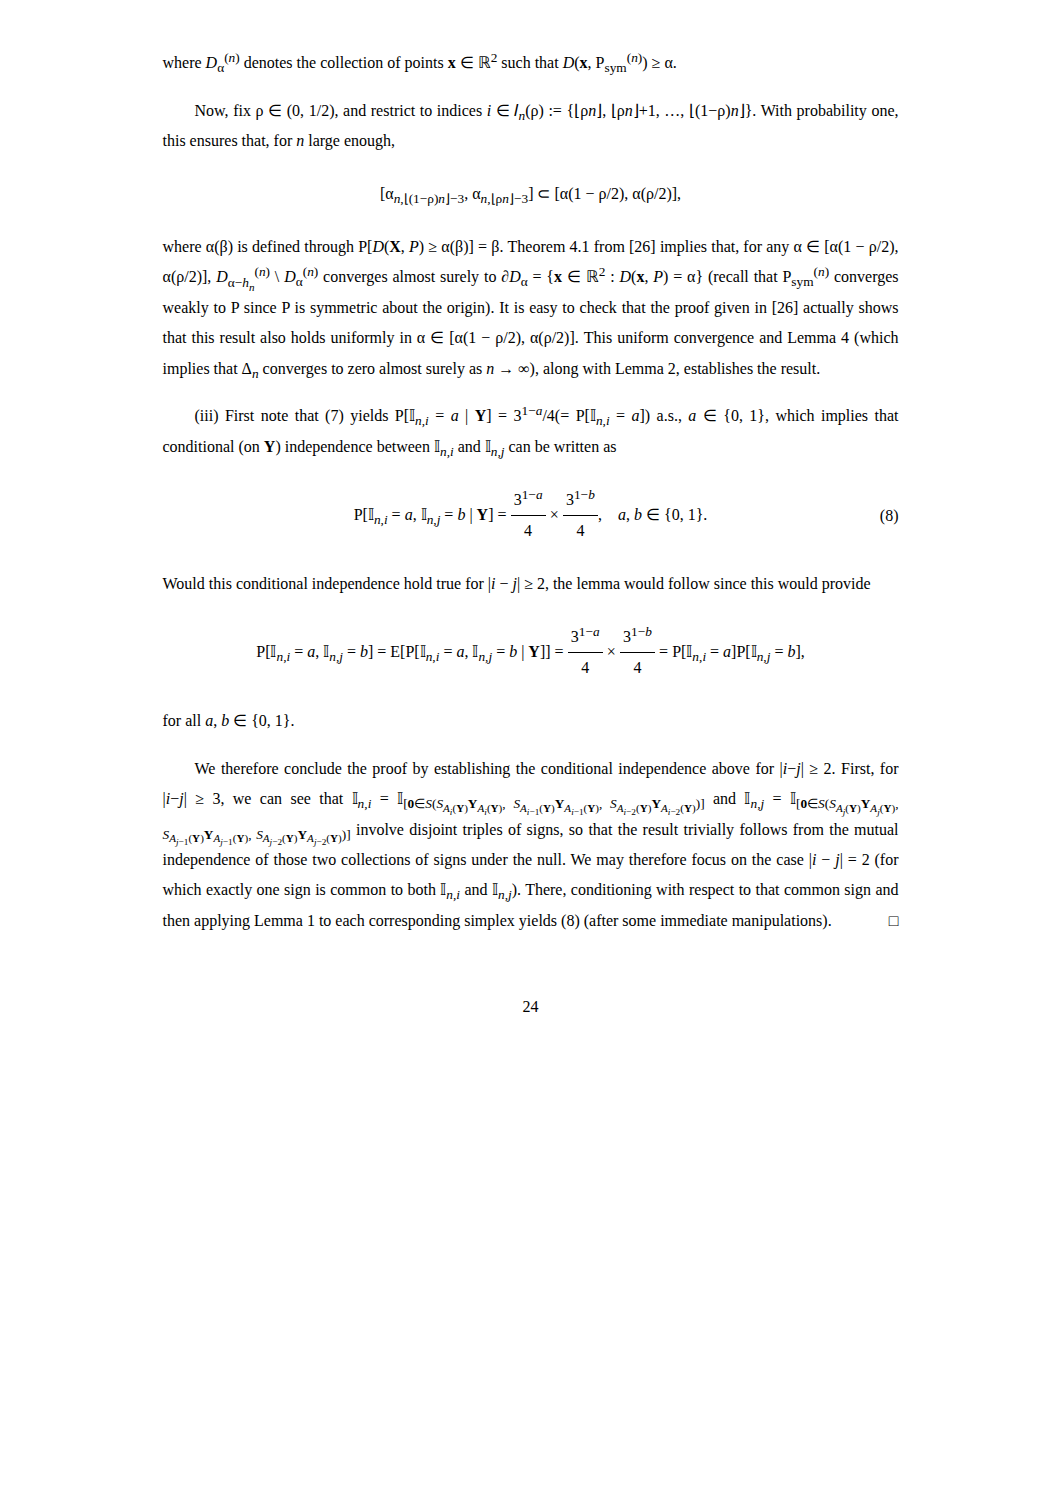where Dα(n) denotes the collection of points x ∈ ℝ2 such that D(x, Psym(n)) ≥ α.
Now, fix ρ ∈ (0, 1/2), and restrict to indices i ∈ 𝐼n(ρ) := {⌊ρn⌋, ⌊ρn⌋+1, …, ⌊(1−ρ)n⌋}. With probability one, this ensures that, for n large enough,
[αn,⌊(1−ρ)n⌋−3, αn,⌊ρn⌋−3] ⊂ [α(1 − ρ/2), α(ρ/2)],
where α(β) is defined through P[D(X, P) ≥ α(β)] = β. Theorem 4.1 from [26] implies that, for any α ∈ [α(1 − ρ/2), α(ρ/2)], Dα−hn(n) \ Dα(n) converges almost surely to ∂Dα = {x ∈ ℝ2 : D(x, P) = α} (recall that Psym(n) converges weakly to P since P is symmetric about the origin). It is easy to check that the proof given in [26] actually shows that this result also holds uniformly in α ∈ [α(1 − ρ/2), α(ρ/2)]. This uniform convergence and Lemma 4 (which implies that Δn converges to zero almost surely as n → ∞), along with Lemma 2, establishes the result.
(iii) First note that (7) yields P[𝕀n,i = a | Y] = 31−a/4(= P[𝕀n,i = a]) a.s., a ∈ {0, 1}, which implies that conditional (on Y) independence between 𝕀n,i and 𝕀n,j can be written as
P[𝕀n,i = a, 𝕀n,j = b | Y] = 31−a 4 × 31−b 4, a, b ∈ {0, 1}. (8)
Would this conditional independence hold true for |i − j| ≥ 2, the lemma would follow since this would provide
P[𝕀n,i = a, 𝕀n,j = b] = E[P[𝕀n,i = a, 𝕀n,j = b | Y]] = 31−a 4 × 31−b 4 = P[𝕀n,i = a]P[𝕀n,j = b],
for all a, b ∈ {0, 1}.
We therefore conclude the proof by establishing the conditional independence above for |i−j| ≥ 2. First, for |i−j| ≥ 3, we can see that 𝕀n,i = 𝕀[0∈S(SAi(Y)YAi(Y), SAi−1(Y)YAi−1(Y), SAi−2(Y)YAi−2(Y))] and 𝕀n,j = 𝕀[0∈S(SAj(Y)YAj(Y), SAj−1(Y)YAj−1(Y), SAj−2(Y)YAj−2(Y))] involve disjoint triples of signs, so that the result trivially follows from the mutual independence of those two collections of signs under the null. We may therefore focus on the case |i − j| = 2 (for which exactly one sign is common to both 𝕀n,i and 𝕀n,j). There, conditioning with respect to that common sign and then applying Lemma 1 to each corresponding simplex yields (8) (after some immediate manipulations). □
24